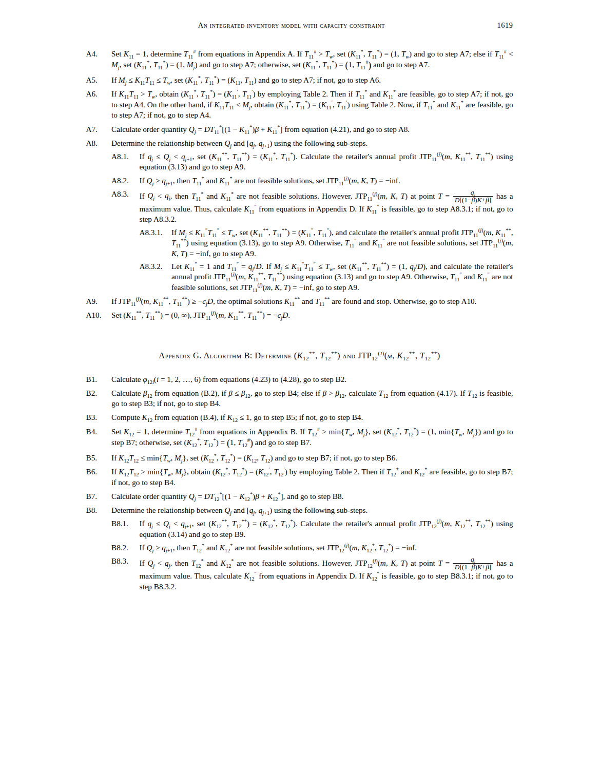An integrated inventory model with capacity constraint 1619
A4. Set K11 = 1, determine T11# from equations in Appendix A. If T11# > Tw, set (K11*, T11*) = (1, Tw) and go to step A7; else if T11# < Mj, set (K11*, T11*) = (1, Mj) and go to step A7; otherwise, set (K11*, T11*) = (1, T11#) and go to step A7.
A5. If Mj ≤ K11T11 ≤ Tw, set (K11*, T11*) = (K11, T11) and go to step A7; if not, go to step A6.
A6. If K11T11 > Tw, obtain (K11*, T11*) = (K11′, T11′) by employing Table 2. Then if T11* and K11* are feasible, go to step A7; if not, go to step A4. On the other hand, if K11T11 < Mj, obtain (K11*, T11*) = (K11′, T11′) using Table 2. Now, if T11* and K11* are feasible, go to step A7; if not, go to step A4.
A7. Calculate order quantity Qj = DT11*[(1 − K11*)β + K11*] from equation (4.21), and go to step A8.
A8. Determine the relationship between Qj and [qj, qj+1) using the following sub-steps.
A8.1. If qj ≤ Qj < qj+1, set (K11**, T11**) = (K11*, T11*). Calculate the retailer's annual profit JTP11(j)(m, K11**, T11**) using equation (3.13) and go to step A9.
A8.2. If Qj ≥ qj+1, then T11* and K11* are not feasible solutions, set JTP11(j)(m, K, T) = −inf.
A8.3. If Qj < qj, then T11* and K11* are not feasible solutions. However, JTP11(j)(m, K, T) at point T = qj D[(1−β)K+β] has a maximum value. Thus, calculate K11″ from equations in Appendix D. If K11″ is feasible, go to step A8.3.1; if not, go to step A8.3.2.
A8.3.1. If Mj ≤ K11″T11″ ≤ Tw, set (K11**, T11**) = (K11″, T11″), and calculate the retailer's annual profit JTP11(j)(m, K11**, T11**) using equation (3.13), go to step A9. Otherwise, T11″ and K11″ are not feasible solutions, set JTP11(j)(m, K, T) = −inf, go to step A9.
A8.3.2. Let K11″ = 1 and T11″ = qj/D. If Mj ≤ K11″T11″ ≤ Tw, set (K11**, T11**) = (1, qj/D), and calculate the retailer's annual profit JTP11(j)(m, K11**, T11**) using equation (3.13) and go to step A9. Otherwise, T11″ and K11″ are not feasible solutions, set JTP11(j)(m, K, T) = −inf, go to step A9.
A9. If JTP11(j)(m, K11**, T11**) ≥ −cjD, the optimal solutions K11** and T11** are found and stop. Otherwise, go to step A10.
A10. Set (K11**, T11**) = (0, ∞), JTP11(j)(m, K11**, T11**) = −cjD.
Appendix G. Algorithm B: Determine (K12**, T12**) and JTP12(j)(m, K12**, T12**)
B1. Calculate φ12i(i = 1, 2, …, 6) from equations (4.23) to (4.28), go to step B2.
B2. Calculate β12 from equation (B.2), if β ≤ β12, go to step B4; else if β > β12, calculate T12 from equation (4.17). If T12 is feasible, go to step B3; if not, go to step B4.
B3. Compute K12 from equation (B.4), if K12 ≤ 1, go to step B5; if not, go to step B4.
B4. Set K12 = 1, determine T12# from equations in Appendix B. If T12# > min{Tw, Mj}, set (K12*, T12*) = (1, min{Tw, Mj}) and go to step B7; otherwise, set (K12*, T12*) = (1, T12#) and go to step B7.
B5. If K12T12 ≤ min{Tw, Mj}, set (K12*, T12*) = (K12, T12) and go to step B7; if not, go to step B6.
B6. If K12T12 > min{Tw, Mj}, obtain (K12*, T12*) = (K12′, T12′) by employing Table 2. Then if T12* and K12* are feasible, go to step B7; if not, go to step B4.
B7. Calculate order quantity Qj = DT12*[(1 − K12*)β + K12*], and go to step B8.
B8. Determine the relationship between Qj and [qj, qj+1) using the following sub-steps.
B8.1. If qj ≤ Qj < qj+1, set (K12**, T12**) = (K12*, T12*). Calculate the retailer's annual profit JTP12(j)(m, K12**, T12**) using equation (3.14) and go to step B9.
B8.2. If Qj ≥ qj+1, then T12* and K12* are not feasible solutions, set JTP12(j)(m, K12*, T12*) = −inf.
B8.3. If Qj < qj, then T12* and K12* are not feasible solutions. However, JTP12(j)(m, K, T) at point T = qj D[(1−β)K+β] has a maximum value. Thus, calculate K12″ from equations in Appendix D. If K12″ is feasible, go to step B8.3.1; if not, go to step B8.3.2.